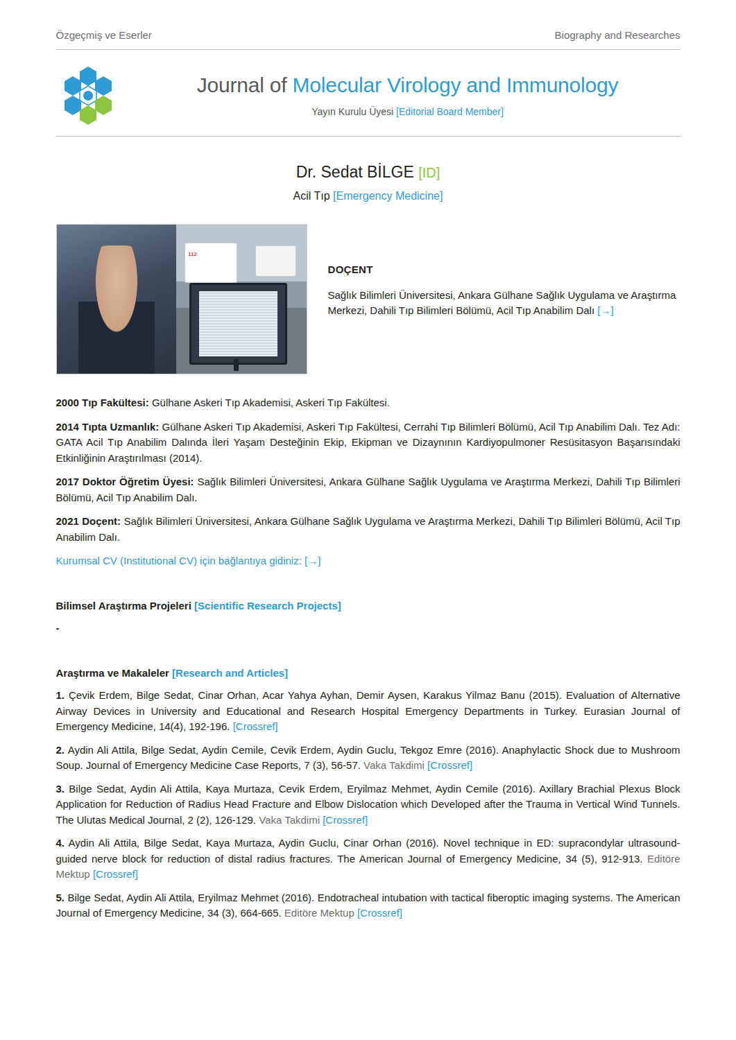Özgeçmiş ve Eserler Biography and Researches
Journal of Molecular Virology and Immunology
Yayın Kurulu Üyesi [Editorial Board Member]
Dr. Sedat BİLGE [ID]
Acil Tıp [Emergency Medicine]
DOÇENT
Sağlık Bilimleri Üniversitesi, Ankara Gülhane Sağlık Uygulama ve Araştırma Merkezi, Dahili Tıp Bilimleri Bölümü, Acil Tıp Anabilim Dalı [→]
2000 Tıp Fakültesi: Gülhane Askeri Tıp Akademisi, Askeri Tıp Fakültesi.
2014 Tıpta Uzmanlık: Gülhane Askeri Tıp Akademisi, Askeri Tıp Fakültesi, Cerrahi Tıp Bilimleri Bölümü, Acil Tıp Anabilim Dalı. Tez Adı: GATA Acil Tıp Anabilim Dalında İleri Yaşam Desteğinin Ekip, Ekipman ve Dizaynının Kardiyopulmoner Resüsitasyon Başarısındaki Etkinliğinin Araştırılması (2014).
2017 Doktor Öğretim Üyesi: Sağlık Bilimleri Üniversitesi, Ankara Gülhane Sağlık Uygulama ve Araştırma Merkezi, Dahili Tıp Bilimleri Bölümü, Acil Tıp Anabilim Dalı.
2021 Doçent: Sağlık Bilimleri Üniversitesi, Ankara Gülhane Sağlık Uygulama ve Araştırma Merkezi, Dahili Tıp Bilimleri Bölümü, Acil Tıp Anabilim Dalı.
Kurumsal CV (Institutional CV) için bağlantıya gidiniz: [→]
Bilimsel Araştırma Projeleri [Scientific Research Projects]
-
Araştırma ve Makaleler [Research and Articles]
1. Çevik Erdem, Bilge Sedat, Cinar Orhan, Acar Yahya Ayhan, Demir Aysen, Karakus Yilmaz Banu (2015). Evaluation of Alternative Airway Devices in University and Educational and Research Hospital Emergency Departments in Turkey. Eurasian Journal of Emergency Medicine, 14(4), 192-196. [Crossref]
2. Aydin Ali Attila, Bilge Sedat, Aydin Cemile, Cevik Erdem, Aydin Guclu, Tekgoz Emre (2016). Anaphylactic Shock due to Mushroom Soup. Journal of Emergency Medicine Case Reports, 7 (3), 56-57. Vaka Takdimi [Crossref]
3. Bilge Sedat, Aydin Ali Attila, Kaya Murtaza, Cevik Erdem, Eryilmaz Mehmet, Aydin Cemile (2016). Axillary Brachial Plexus Block Application for Reduction of Radius Head Fracture and Elbow Dislocation which Developed after the Trauma in Vertical Wind Tunnels. The Ulutas Medical Journal, 2 (2), 126-129. Vaka Takdimi [Crossref]
4. Aydin Ali Attila, Bilge Sedat, Kaya Murtaza, Aydin Guclu, Cinar Orhan (2016). Novel technique in ED: supracondylar ultrasound-guided nerve block for reduction of distal radius fractures. The American Journal of Emergency Medicine, 34 (5), 912-913. Editöre Mektup [Crossref]
5. Bilge Sedat, Aydin Ali Attila, Eryilmaz Mehmet (2016). Endotracheal intubation with tactical fiberoptic imaging systems. The American Journal of Emergency Medicine, 34 (3), 664-665. Editöre Mektup [Crossref]